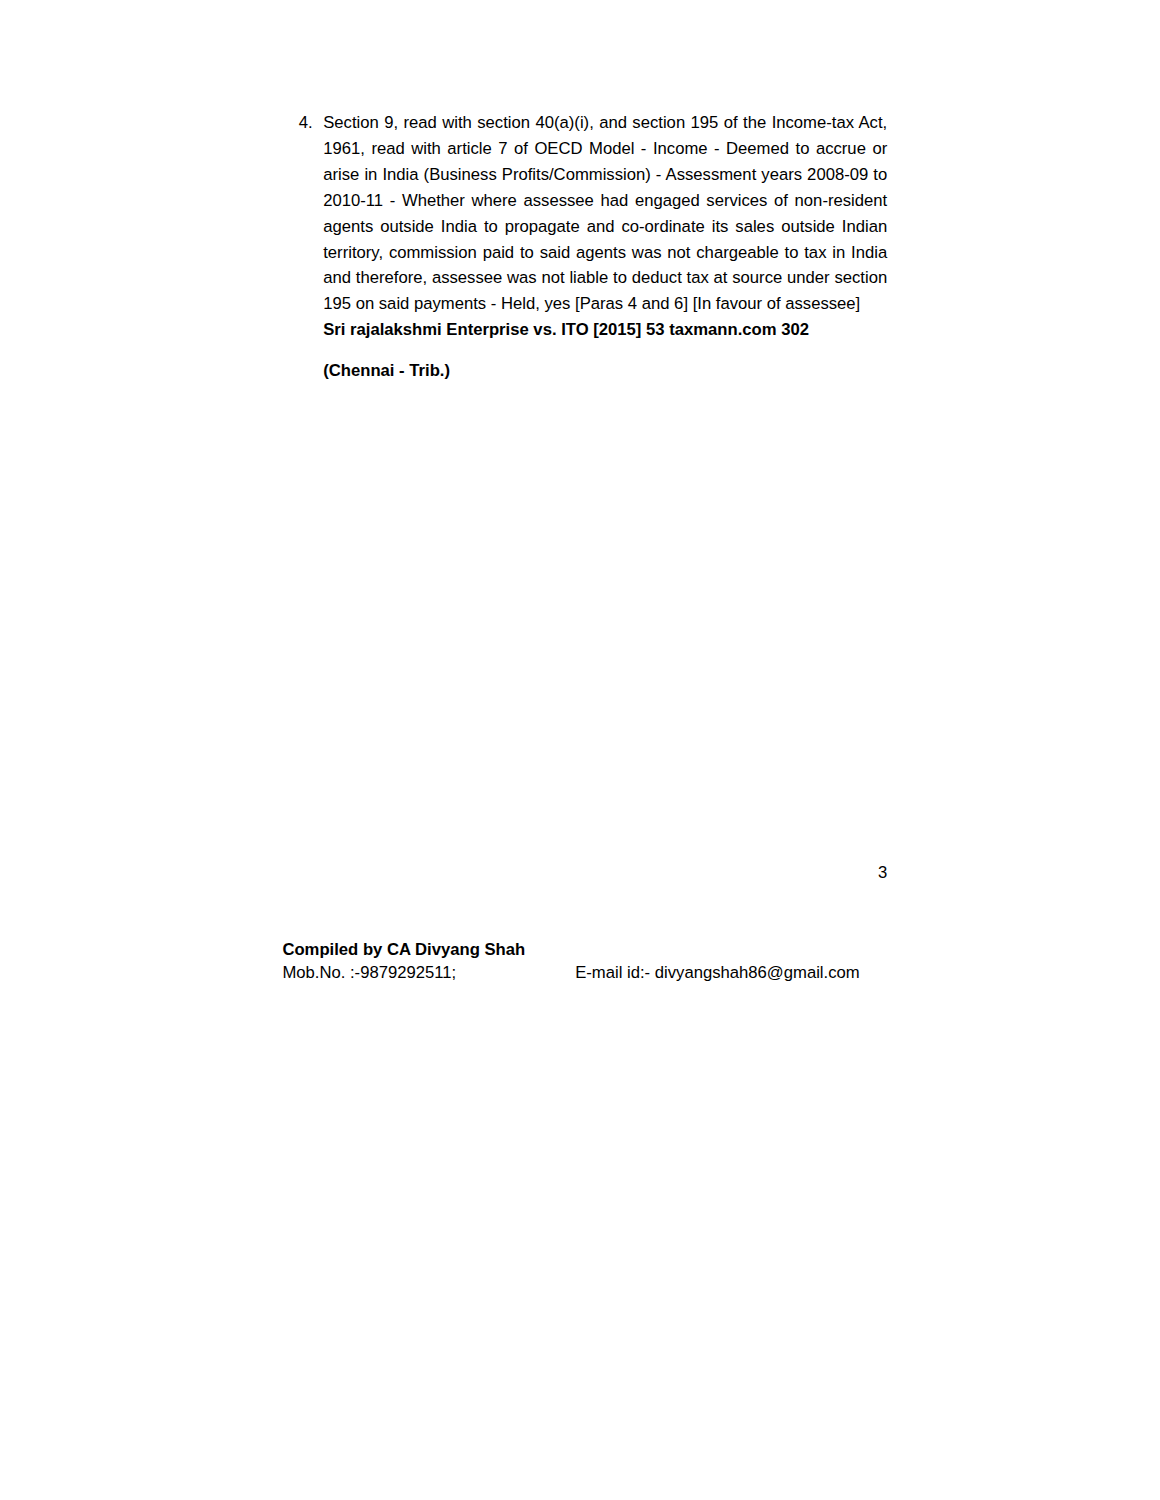Section 9, read with section 40(a)(i), and section 195 of the Income-tax Act, 1961, read with article 7 of OECD Model - Income - Deemed to accrue or arise in India (Business Profits/Commission) - Assessment years 2008-09 to 2010-11 - Whether where assessee had engaged services of non-resident agents outside India to propagate and co-ordinate its sales outside Indian territory, commission paid to said agents was not chargeable to tax in India and therefore, assessee was not liable to deduct tax at source under section 195 on said payments - Held, yes [Paras 4 and 6] [In favour of assessee] Sri rajalakshmi Enterprise vs. ITO [2015] 53 taxmann.com 302 (Chennai - Trib.)
3
Compiled by CA Divyang Shah
Mob.No. :-9879292511; E-mail id:- divyangshah86@gmail.com